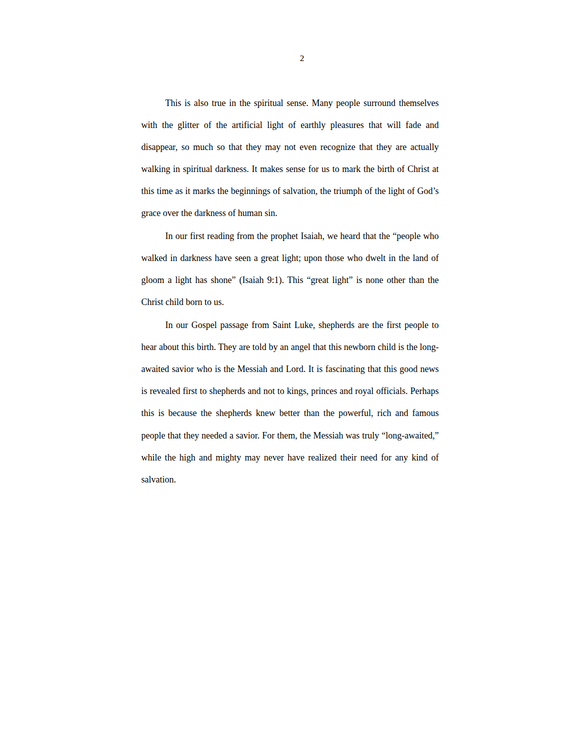2
This is also true in the spiritual sense. Many people surround themselves with the glitter of the artificial light of earthly pleasures that will fade and disappear, so much so that they may not even recognize that they are actually walking in spiritual darkness. It makes sense for us to mark the birth of Christ at this time as it marks the beginnings of salvation, the triumph of the light of God’s grace over the darkness of human sin.
In our first reading from the prophet Isaiah, we heard that the “people who walked in darkness have seen a great light; upon those who dwelt in the land of gloom a light has shone” (Isaiah 9:1). This “great light” is none other than the Christ child born to us.
In our Gospel passage from Saint Luke, shepherds are the first people to hear about this birth. They are told by an angel that this newborn child is the long-awaited savior who is the Messiah and Lord. It is fascinating that this good news is revealed first to shepherds and not to kings, princes and royal officials. Perhaps this is because the shepherds knew better than the powerful, rich and famous people that they needed a savior. For them, the Messiah was truly “long-awaited,” while the high and mighty may never have realized their need for any kind of salvation.